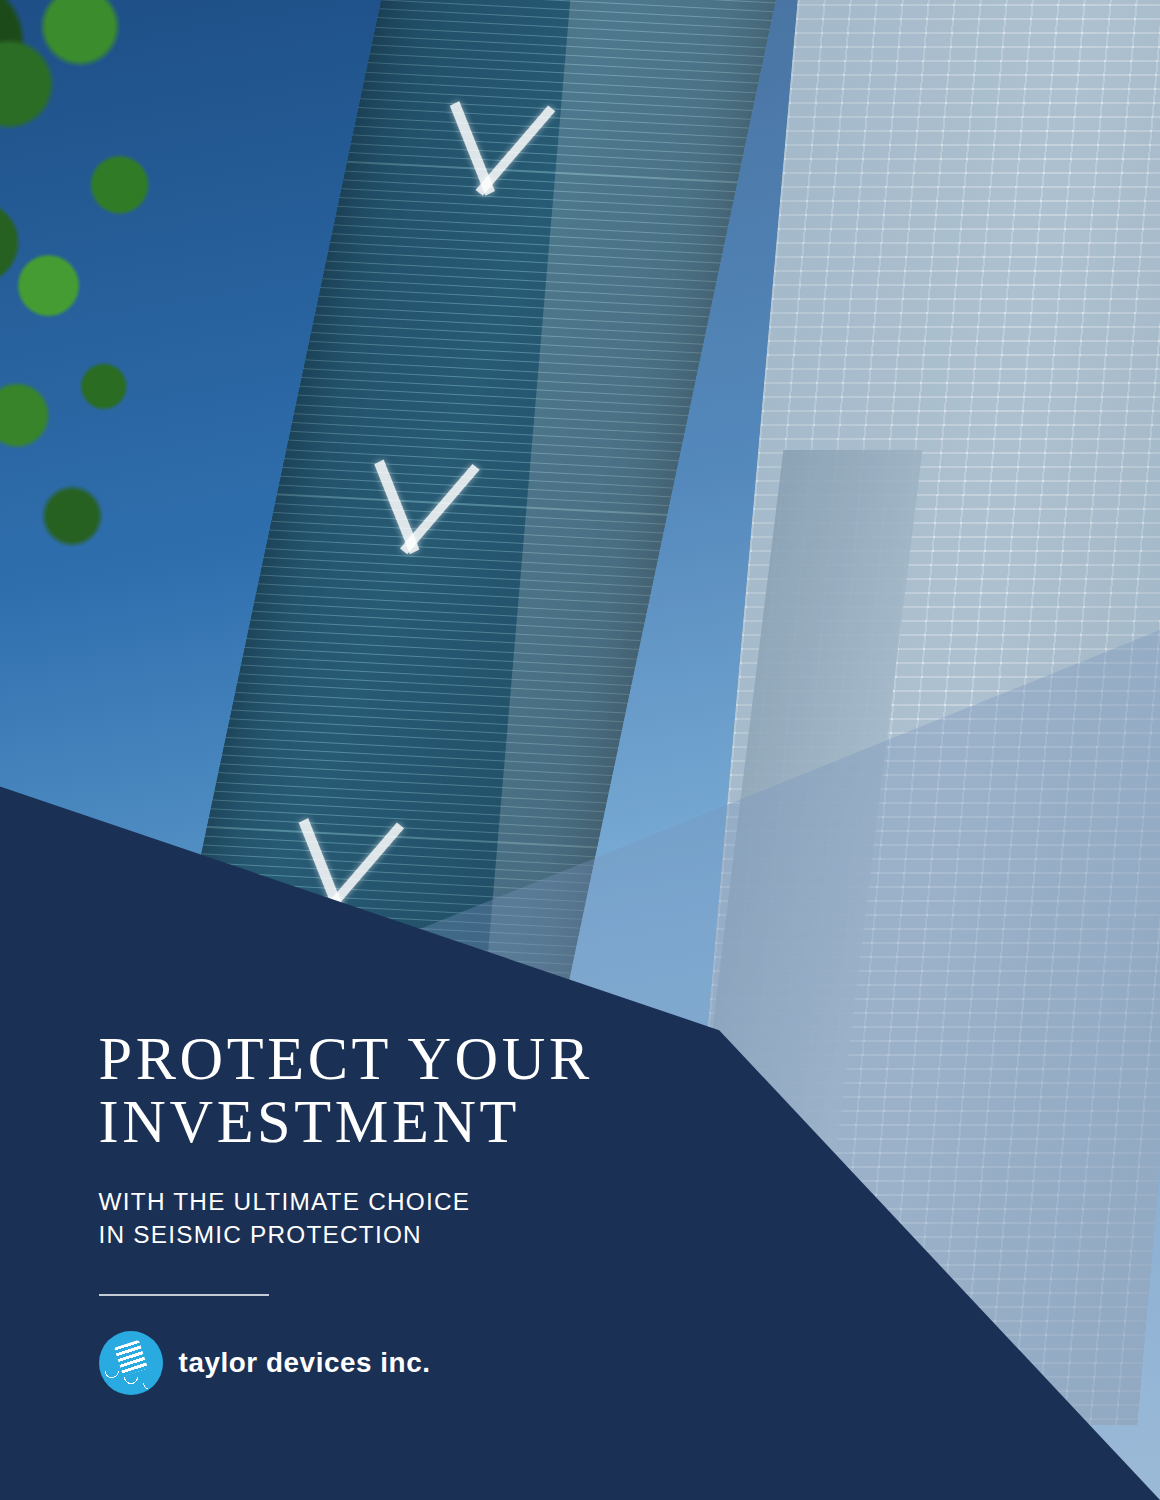Protect Your
Investment
With the ultimate choice
in seismic protection
taylor devices inc.